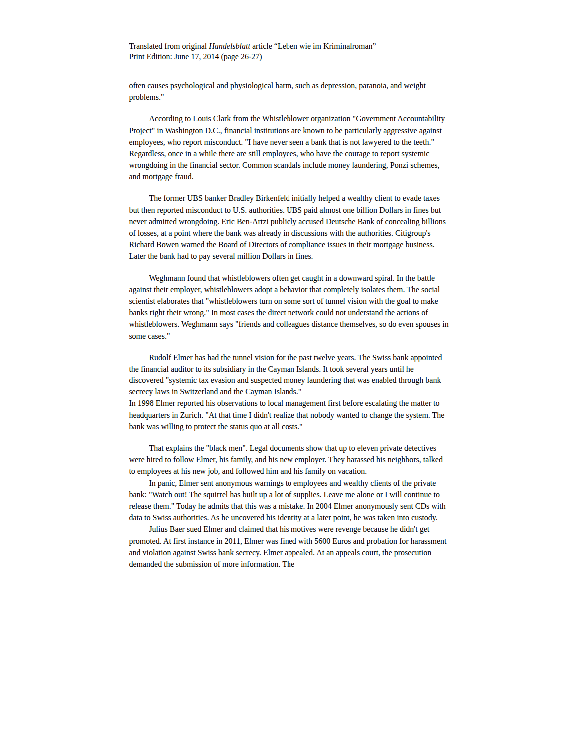Translated from original Handelsblatt article “Leben wie im Kriminalroman”
Print Edition: June 17, 2014 (page 26-27)
often causes psychological and physiological harm, such as depression, paranoia, and weight problems."
According to Louis Clark from the Whistleblower organization "Government Accountability Project" in Washington D.C., financial institutions are known to be particularly aggressive against employees, who report misconduct. "I have never seen a bank that is not lawyered to the teeth." Regardless, once in a while there are still employees, who have the courage to report systemic wrongdoing in the financial sector. Common scandals include money laundering, Ponzi schemes, and mortgage fraud.
The former UBS banker Bradley Birkenfeld initially helped a wealthy client to evade taxes but then reported misconduct to U.S. authorities. UBS paid almost one billion Dollars in fines but never admitted wrongdoing. Eric Ben-Artzi publicly accused Deutsche Bank of concealing billions of losses, at a point where the bank was already in discussions with the authorities. Citigroup's Richard Bowen warned the Board of Directors of compliance issues in their mortgage business. Later the bank had to pay several million Dollars in fines.
Weghmann found that whistleblowers often get caught in a downward spiral. In the battle against their employer, whistleblowers adopt a behavior that completely isolates them. The social scientist elaborates that "whistleblowers turn on some sort of tunnel vision with the goal to make banks right their wrong." In most cases the direct network could not understand the actions of whistleblowers. Weghmann says "friends and colleagues distance themselves, so do even spouses in some cases."
Rudolf Elmer has had the tunnel vision for the past twelve years. The Swiss bank appointed the financial auditor to its subsidiary in the Cayman Islands. It took several years until he discovered "systemic tax evasion and suspected money laundering that was enabled through bank secrecy laws in Switzerland and the Cayman Islands."
In 1998 Elmer reported his observations to local management first before escalating the matter to headquarters in Zurich. "At that time I didn't realize that nobody wanted to change the system. The bank was willing to protect the status quo at all costs."
That explains the "black men". Legal documents show that up to eleven private detectives were hired to follow Elmer, his family, and his new employer. They harassed his neighbors, talked to employees at his new job, and followed him and his family on vacation.
In panic, Elmer sent anonymous warnings to employees and wealthy clients of the private bank: "Watch out! The squirrel has built up a lot of supplies. Leave me alone or I will continue to release them." Today he admits that this was a mistake. In 2004 Elmer anonymously sent CDs with data to Swiss authorities. As he uncovered his identity at a later point, he was taken into custody.
Julius Baer sued Elmer and claimed that his motives were revenge because he didn't get promoted. At first instance in 2011, Elmer was fined with 5600 Euros and probation for harassment and violation against Swiss bank secrecy. Elmer appealed. At an appeals court, the prosecution demanded the submission of more information. The